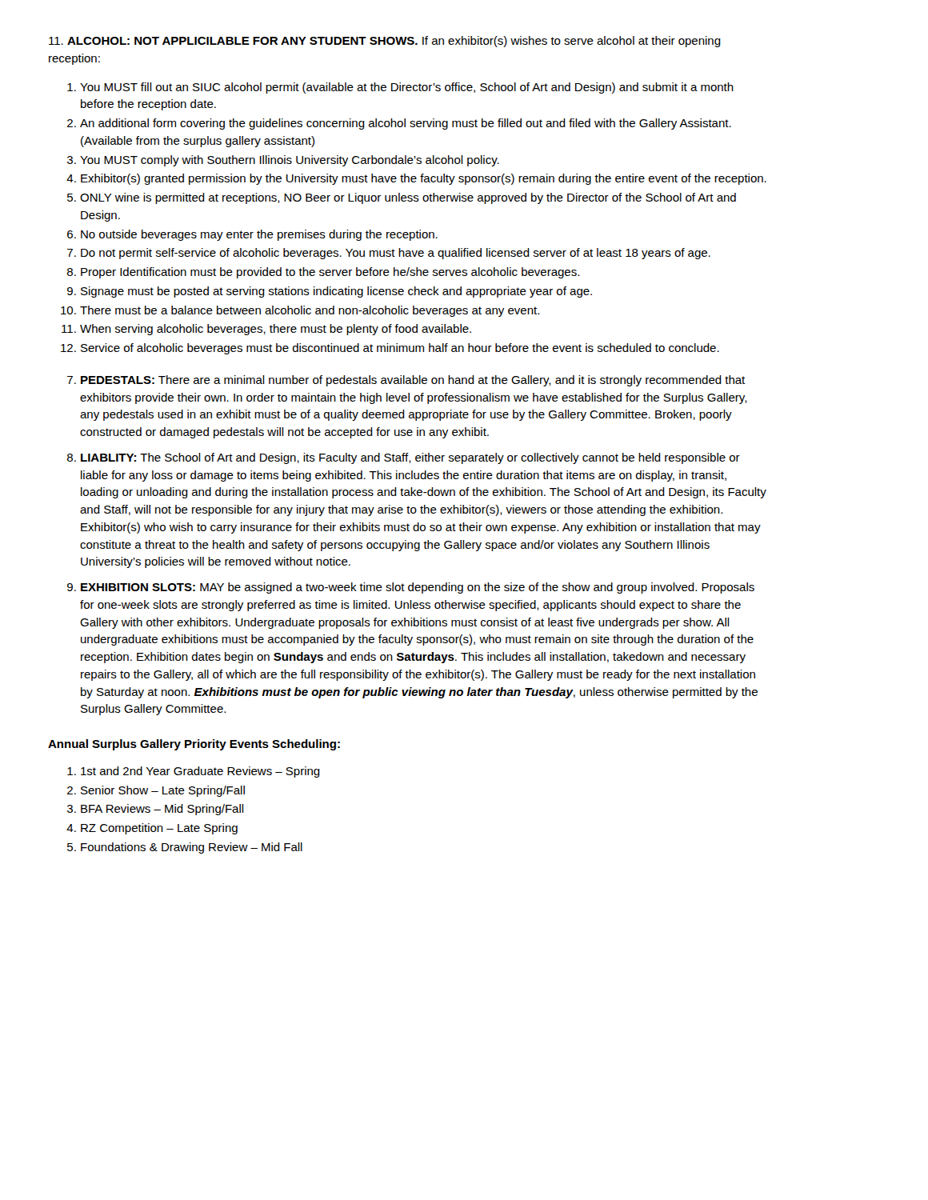11. ALCOHOL: NOT APPLICILABLE FOR ANY STUDENT SHOWS. If an exhibitor(s) wishes to serve alcohol at their opening reception:
You MUST fill out an SIUC alcohol permit (available at the Director’s office, School of Art and Design) and submit it a month before the reception date.
An additional form covering the guidelines concerning alcohol serving must be filled out and filed with the Gallery Assistant. (Available from the surplus gallery assistant)
You MUST comply with Southern Illinois University Carbondale’s alcohol policy.
Exhibitor(s) granted permission by the University must have the faculty sponsor(s) remain during the entire event of the reception.
ONLY wine is permitted at receptions, NO Beer or Liquor unless otherwise approved by the Director of the School of Art and Design.
No outside beverages may enter the premises during the reception.
Do not permit self-service of alcoholic beverages. You must have a qualified licensed server of at least 18 years of age.
Proper Identification must be provided to the server before he/she serves alcoholic beverages.
Signage must be posted at serving stations indicating license check and appropriate year of age.
There must be a balance between alcoholic and non-alcoholic beverages at any event.
When serving alcoholic beverages, there must be plenty of food available.
Service of alcoholic beverages must be discontinued at minimum half an hour before the event is scheduled to conclude.
PEDESTALS: There are a minimal number of pedestals available on hand at the Gallery, and it is strongly recommended that exhibitors provide their own. In order to maintain the high level of professionalism we have established for the Surplus Gallery, any pedestals used in an exhibit must be of a quality deemed appropriate for use by the Gallery Committee. Broken, poorly constructed or damaged pedestals will not be accepted for use in any exhibit.
LIABLITY: The School of Art and Design, its Faculty and Staff, either separately or collectively cannot be held responsible or liable for any loss or damage to items being exhibited. This includes the entire duration that items are on display, in transit, loading or unloading and during the installation process and take-down of the exhibition. The School of Art and Design, its Faculty and Staff, will not be responsible for any injury that may arise to the exhibitor(s), viewers or those attending the exhibition. Exhibitor(s) who wish to carry insurance for their exhibits must do so at their own expense. Any exhibition or installation that may constitute a threat to the health and safety of persons occupying the Gallery space and/or violates any Southern Illinois University’s policies will be removed without notice.
EXHIBITION SLOTS: MAY be assigned a two-week time slot depending on the size of the show and group involved. Proposals for one-week slots are strongly preferred as time is limited. Unless otherwise specified, applicants should expect to share the Gallery with other exhibitors. Undergraduate proposals for exhibitions must consist of at least five undergrads per show. All undergraduate exhibitions must be accompanied by the faculty sponsor(s), who must remain on site through the duration of the reception. Exhibition dates begin on Sundays and ends on Saturdays. This includes all installation, takedown and necessary repairs to the Gallery, all of which are the full responsibility of the exhibitor(s). The Gallery must be ready for the next installation by Saturday at noon. Exhibitions must be open for public viewing no later than Tuesday, unless otherwise permitted by the Surplus Gallery Committee.
Annual Surplus Gallery Priority Events Scheduling:
1st and 2nd Year Graduate Reviews – Spring
Senior Show – Late Spring/Fall
BFA Reviews – Mid Spring/Fall
RZ Competition – Late Spring
Foundations & Drawing Review – Mid Fall